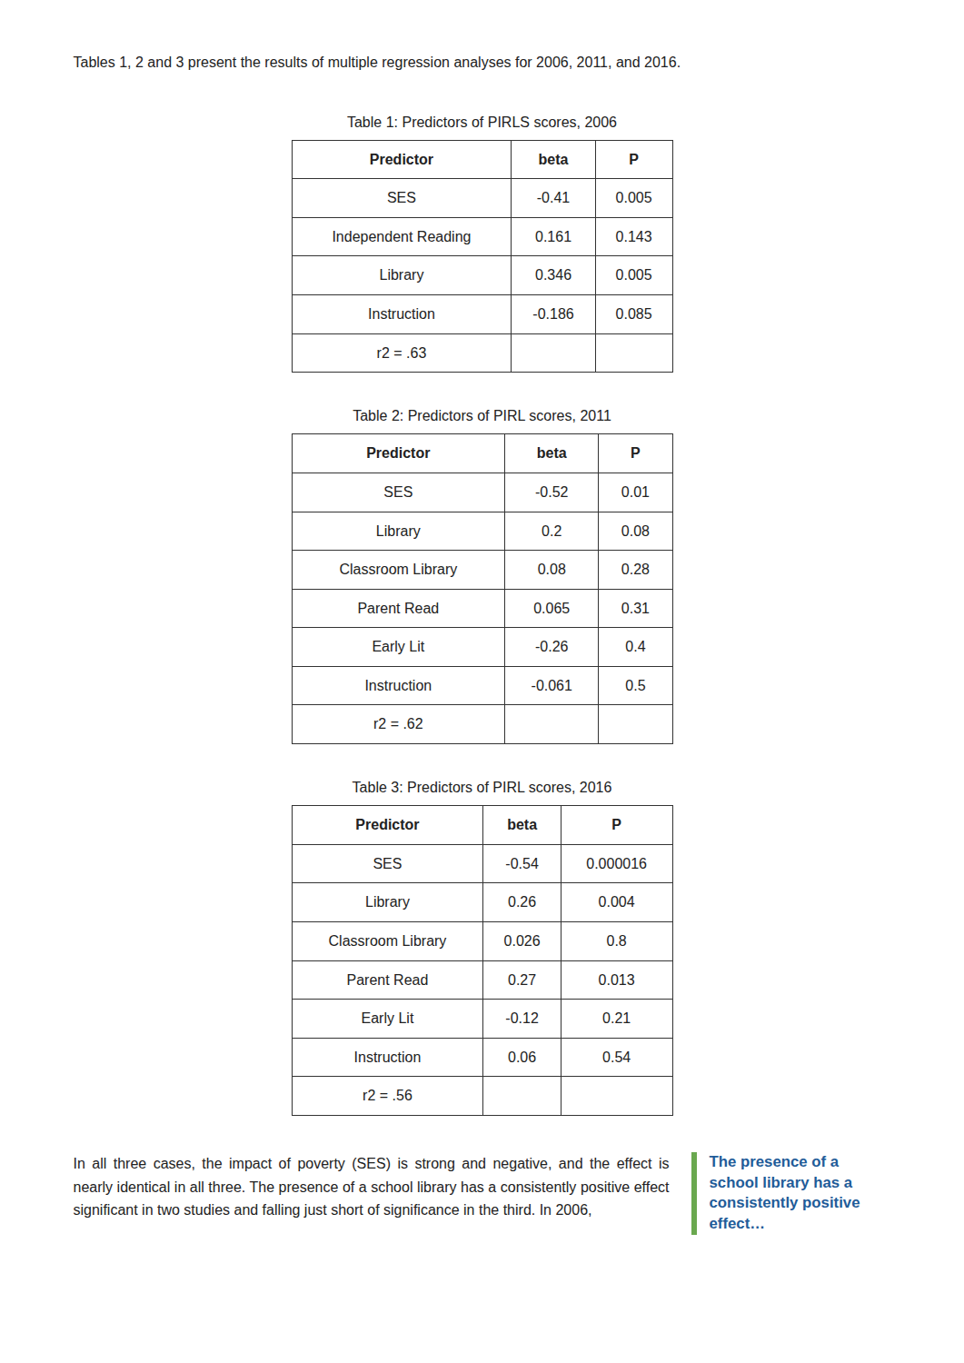Tables 1, 2 and 3 present the results of multiple regression analyses for 2006, 2011, and 2016.
Table 1: Predictors of PIRLS scores, 2006
| Predictor | beta | P |
| --- | --- | --- |
| SES | -0.41 | 0.005 |
| Independent Reading | 0.161 | 0.143 |
| Library | 0.346 | 0.005 |
| Instruction | -0.186 | 0.085 |
| r2 = .63 | | |
Table 2: Predictors of PIRL scores, 2011
| Predictor | beta | P |
| --- | --- | --- |
| SES | -0.52 | 0.01 |
| Library | 0.2 | 0.08 |
| Classroom Library | 0.08 | 0.28 |
| Parent Read | 0.065 | 0.31 |
| Early Lit | -0.26 | 0.4 |
| Instruction | -0.061 | 0.5 |
| r2 = .62 | | |
Table 3: Predictors of PIRL scores, 2016
| Predictor | beta | P |
| --- | --- | --- |
| SES | -0.54 | 0.000016 |
| Library | 0.26 | 0.004 |
| Classroom Library | 0.026 | 0.8 |
| Parent Read | 0.27 | 0.013 |
| Early Lit | -0.12 | 0.21 |
| Instruction | 0.06 | 0.54 |
| r2 = .56 | | |
In all three cases, the impact of poverty (SES) is strong and negative, and the effect is nearly identical in all three. The presence of a school library has a consistently positive effect significant in two studies and falling just short of significance in the third. In 2006,
The presence of a school library has a consistently positive effect…